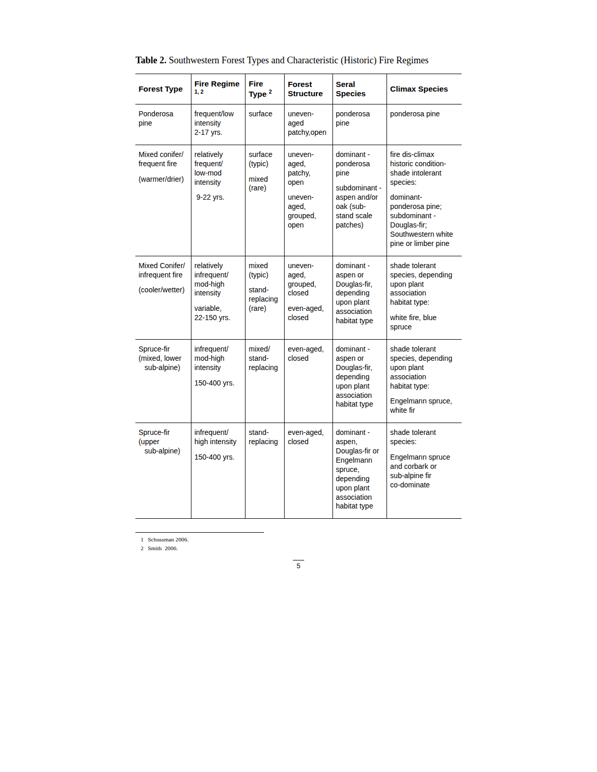Table 2. Southwestern Forest Types and Characteristic (Historic) Fire Regimes
| Forest Type | Fire Regime 1, 2 | Fire Type 2 | Forest Structure | Seral Species | Climax Species |
| --- | --- | --- | --- | --- | --- |
| Ponderosa pine | frequent/low intensity 2-17 yrs. | surface | uneven-aged patchy,open | ponderosa pine | ponderosa pine |
| Mixed conifer/ frequent fire (warmer/drier) | relatively frequent/ low-mod intensity 9-22 yrs. | surface (typic) mixed (rare) | uneven-aged, patchy, open uneven-aged, grouped, open | dominant - ponderosa pine subdominant - aspen and/or oak (sub-stand scale patches) | fire dis-climax historic condition-shade intolerant species: dominant- ponderosa pine; subdominant - Douglas-fir; Southwestern white pine or limber pine |
| Mixed Conifer/ infrequent fire (cooler/wetter) | relatively infrequent/ mod-high intensity variable, 22-150 yrs. | mixed (typic) stand-replacing (rare) | uneven-aged, grouped, closed even-aged, closed | dominant - aspen or Douglas-fir, depending upon plant association habitat type | shade tolerant species, depending upon plant association habitat type: white fire, blue spruce |
| Spruce-fir (mixed, lower sub-alpine) | infrequent/ mod-high intensity 150-400 yrs. | mixed/ stand-replacing | even-aged, closed | dominant - aspen or Douglas-fir, depending upon plant association habitat type | shade tolerant species, depending upon plant association habitat type: Engelmann spruce, white fir |
| Spruce-fir (upper sub-alpine) | infrequent/ high intensity 150-400 yrs. | stand-replacing | even-aged, closed | dominant - aspen, Douglas-fir or Engelmann spruce, depending upon plant association habitat type | shade tolerant species: Engelmann spruce and corbark or sub-alpine fir co-dominate |
1 Schussman 2006.
2 Smith 2006.
5